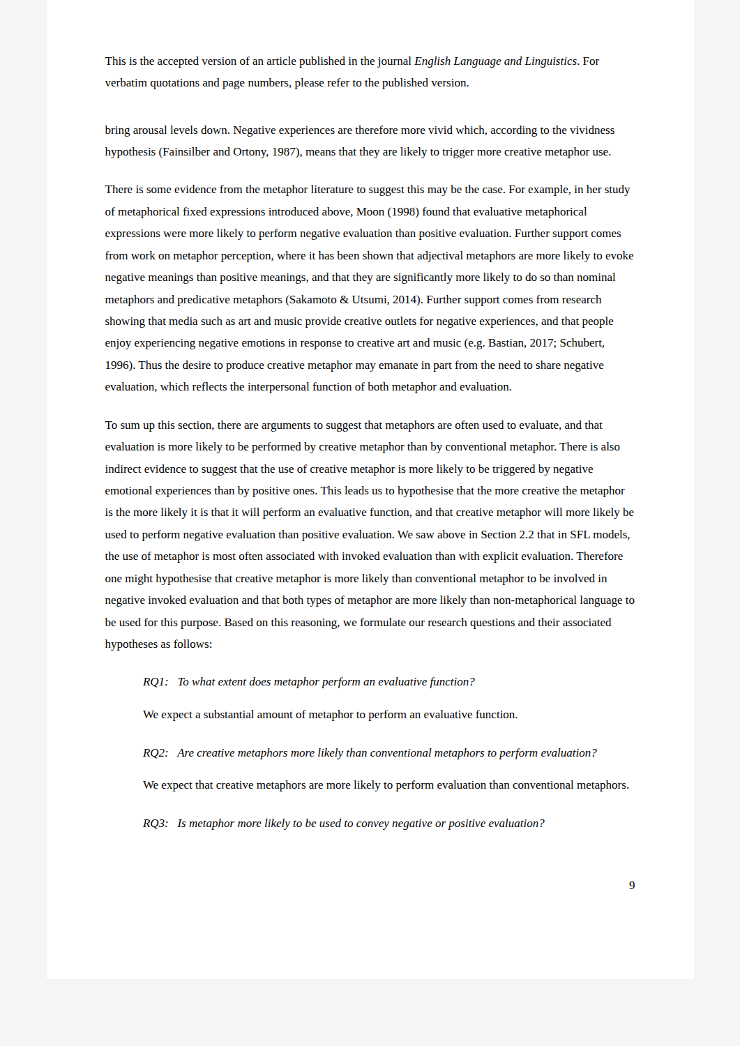This is the accepted version of an article published in the journal English Language and Linguistics. For verbatim quotations and page numbers, please refer to the published version.
bring arousal levels down. Negative experiences are therefore more vivid which, according to the vividness hypothesis (Fainsilber and Ortony, 1987), means that they are likely to trigger more creative metaphor use.
There is some evidence from the metaphor literature to suggest this may be the case. For example, in her study of metaphorical fixed expressions introduced above, Moon (1998) found that evaluative metaphorical expressions were more likely to perform negative evaluation than positive evaluation. Further support comes from work on metaphor perception, where it has been shown that adjectival metaphors are more likely to evoke negative meanings than positive meanings, and that they are significantly more likely to do so than nominal metaphors and predicative metaphors (Sakamoto & Utsumi, 2014). Further support comes from research showing that media such as art and music provide creative outlets for negative experiences, and that people enjoy experiencing negative emotions in response to creative art and music (e.g. Bastian, 2017; Schubert, 1996). Thus the desire to produce creative metaphor may emanate in part from the need to share negative evaluation, which reflects the interpersonal function of both metaphor and evaluation.
To sum up this section, there are arguments to suggest that metaphors are often used to evaluate, and that evaluation is more likely to be performed by creative metaphor than by conventional metaphor. There is also indirect evidence to suggest that the use of creative metaphor is more likely to be triggered by negative emotional experiences than by positive ones. This leads us to hypothesise that the more creative the metaphor is the more likely it is that it will perform an evaluative function, and that creative metaphor will more likely be used to perform negative evaluation than positive evaluation. We saw above in Section 2.2 that in SFL models, the use of metaphor is most often associated with invoked evaluation than with explicit evaluation. Therefore one might hypothesise that creative metaphor is more likely than conventional metaphor to be involved in negative invoked evaluation and that both types of metaphor are more likely than non-metaphorical language to be used for this purpose. Based on this reasoning, we formulate our research questions and their associated hypotheses as follows:
RQ1: To what extent does metaphor perform an evaluative function?
We expect a substantial amount of metaphor to perform an evaluative function.
RQ2: Are creative metaphors more likely than conventional metaphors to perform evaluation?
We expect that creative metaphors are more likely to perform evaluation than conventional metaphors.
RQ3: Is metaphor more likely to be used to convey negative or positive evaluation?
9